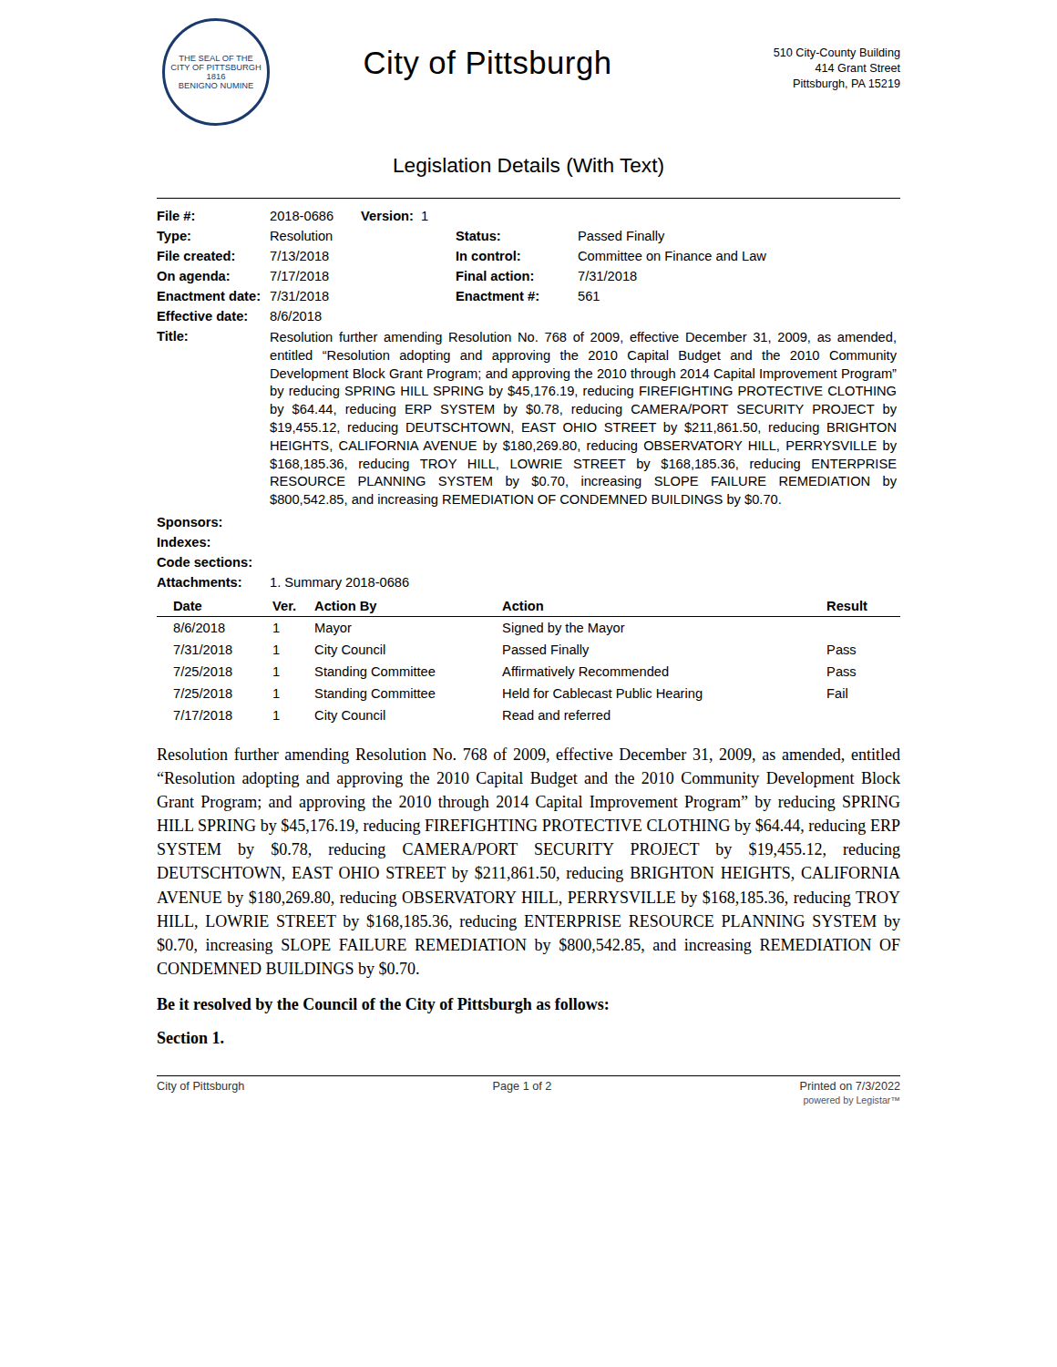THE SEAL OF THE CITY OF PITTSBURGH
1816
BENIGNO NUMINE
City of Pittsburgh
510 City-County Building
414 Grant Street
Pittsburgh, PA 15219
Legislation Details (With Text)
| File #: | 2018-0686 Version: 1 | | |
| Type: | Resolution | Status: | Passed Finally |
| File created: | 7/13/2018 | In control: | Committee on Finance and Law |
| On agenda: | 7/17/2018 | Final action: | 7/31/2018 |
| Enactment date: | 7/31/2018 | Enactment #: | 561 |
| Effective date: | 8/6/2018 | | |
| Title: | Resolution further amending Resolution No. 768 of 2009, effective December 31, 2009, as amended, entitled “Resolution adopting and approving the 2010 Capital Budget and the 2010 Community Development Block Grant Program; and approving the 2010 through 2014 Capital Improvement Program” by reducing SPRING HILL SPRING by $45,176.19, reducing FIREFIGHTING PROTECTIVE CLOTHING by $64.44, reducing ERP SYSTEM by $0.78, reducing CAMERA/PORT SECURITY PROJECT by $19,455.12, reducing DEUTSCHTOWN, EAST OHIO STREET by $211,861.50, reducing BRIGHTON HEIGHTS, CALIFORNIA AVENUE by $180,269.80, reducing OBSERVATORY HILL, PERRYSVILLE by $168,185.36, reducing TROY HILL, LOWRIE STREET by $168,185.36, reducing ENTERPRISE RESOURCE PLANNING SYSTEM by $0.70, increasing SLOPE FAILURE REMEDIATION by $800,542.85, and increasing REMEDIATION OF CONDEMNED BUILDINGS by $0.70. |
| Sponsors: | |
| Indexes: | |
| Code sections: | |
| Attachments: | 1. Summary 2018-0686 |
| Date | Ver. | Action By | Action | Result |
| --- | --- | --- | --- | --- |
| 8/6/2018 | 1 | Mayor | Signed by the Mayor | |
| 7/31/2018 | 1 | City Council | Passed Finally | Pass |
| 7/25/2018 | 1 | Standing Committee | Affirmatively Recommended | Pass |
| 7/25/2018 | 1 | Standing Committee | Held for Cablecast Public Hearing | Fail |
| 7/17/2018 | 1 | City Council | Read and referred | |
Resolution further amending Resolution No. 768 of 2009, effective December 31, 2009, as amended, entitled “Resolution adopting and approving the 2010 Capital Budget and the 2010 Community Development Block Grant Program; and approving the 2010 through 2014 Capital Improvement Program” by reducing SPRING HILL SPRING by $45,176.19, reducing FIREFIGHTING PROTECTIVE CLOTHING by $64.44, reducing ERP SYSTEM by $0.78, reducing CAMERA/PORT SECURITY PROJECT by $19,455.12, reducing DEUTSCHTOWN, EAST OHIO STREET by $211,861.50, reducing BRIGHTON HEIGHTS, CALIFORNIA AVENUE by $180,269.80, reducing OBSERVATORY HILL, PERRYSVILLE by $168,185.36, reducing TROY HILL, LOWRIE STREET by $168,185.36, reducing ENTERPRISE RESOURCE PLANNING SYSTEM by $0.70, increasing SLOPE FAILURE REMEDIATION by $800,542.85, and increasing REMEDIATION OF CONDEMNED BUILDINGS by $0.70.
Be it resolved by the Council of the City of Pittsburgh as follows:
Section 1.
City of Pittsburgh
Page 1 of 2
Printed on 7/3/2022
powered by Legistar™